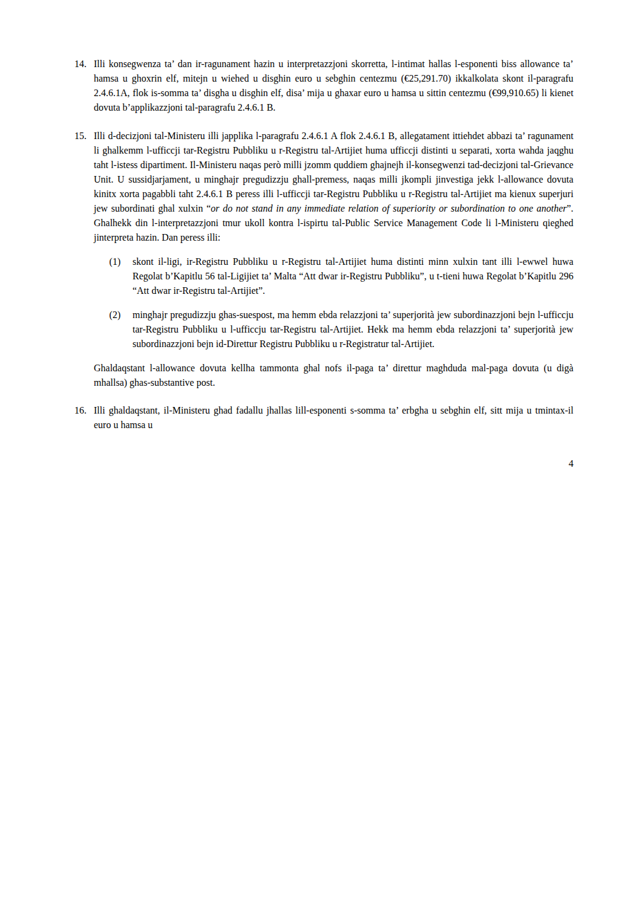Illi konsegwenza ta’ dan ir-ragunament hazin u interpretazzjoni skorretta, l-intimat hallas l-esponenti biss allowance ta’ hamsa u ghoxrin elf, mitejn u wiehed u disghin euro u sebghin centezmu (€25,291.70) ikkalkolata skont il-paragrafu 2.4.6.1A, flok is-somma ta’ disgha u disghin elf, disa’ mija u ghaxar euro u hamsa u sittin centezmu (€99,910.65) li kienet dovuta b’applikazzjoni tal-paragrafu 2.4.6.1 B.
Illi d-decizjoni tal-Ministeru illi japplika l-paragrafu 2.4.6.1 A flok 2.4.6.1 B, allegatament ittiehdet abbazi ta’ ragunament li ghalkemm l-ufficcji tar-Registru Pubbliku u r-Registru tal-Artijiet huma ufficcji distinti u separati, xorta wahda jaqghu taht l-istess dipartiment. Il-Ministeru naqas però milli jzomm quddiem ghajnejh il-konsegwenzi tad-decizjoni tal-Grievance Unit. U sussidjarjament, u minghajr pregudizzju ghall-premess, naqas milli jkompli jinvestiga jekk l-allowance dovuta kinitx xorta pagabbli taht 2.4.6.1 B peress illi l-ufficcji tar-Registru Pubbliku u r-Registru tal-Artijiet ma kienux superjuri jew subordinati ghal xulxin “or do not stand in any immediate relation of superiority or subordination to one another”. Ghalhekk din l-interpretazzjoni tmur ukoll kontra l-ispirtu tal-Public Service Management Code li l-Ministeru qieghed jinterpreta hazin. Dan peress illi:
skont il-ligi, ir-Registru Pubbliku u r-Registru tal-Artijiet huma distinti minn xulxin tant illi l-ewwel huwa Regolat b’Kapitlu 56 tal-Ligijiet ta’ Malta “Att dwar ir-Registru Pubbliku”, u t-tieni huwa Regolat b’Kapitlu 296 “Att dwar ir-Registru tal-Artijiet”.
minghajr pregudizzju ghas-suespost, ma hemm ebda relazzjoni ta’ superjorità jew subordinazzjoni bejn l-ufficcju tar-Registru Pubbliku u l-ufficcju tar-Registru tal-Artijiet. Hekk ma hemm ebda relazzjoni ta’ superjorità jew subordinazzjoni bejn id-Direttur Registru Pubbliku u r-Registratur tal-Artijiet.
Ghaldaqstant l-allowance dovuta kellha tammonta ghal nofs il-paga ta’ direttur maghduda mal-paga dovuta (u digà mhallsa) ghas-substantive post.
Illi ghaldaqstant, il-Ministeru ghad fadallu jhallas lill-esponenti s-somma ta’ erbgha u sebghin elf, sitt mija u tmintax-il euro u hamsa u
4